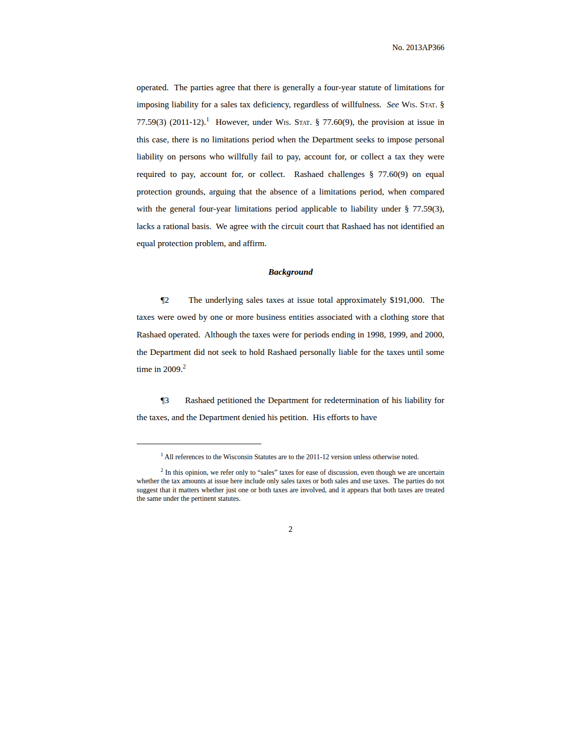No. 2013AP366
operated. The parties agree that there is generally a four-year statute of limitations for imposing liability for a sales tax deficiency, regardless of willfulness. See Wis. Stat. § 77.59(3) (2011-12).1 However, under Wis. Stat. § 77.60(9), the provision at issue in this case, there is no limitations period when the Department seeks to impose personal liability on persons who willfully fail to pay, account for, or collect a tax they were required to pay, account for, or collect. Rashaed challenges § 77.60(9) on equal protection grounds, arguing that the absence of a limitations period, when compared with the general four-year limitations period applicable to liability under § 77.59(3), lacks a rational basis. We agree with the circuit court that Rashaed has not identified an equal protection problem, and affirm.
Background
¶2 The underlying sales taxes at issue total approximately $191,000. The taxes were owed by one or more business entities associated with a clothing store that Rashaed operated. Although the taxes were for periods ending in 1998, 1999, and 2000, the Department did not seek to hold Rashaed personally liable for the taxes until some time in 2009.2
¶3 Rashaed petitioned the Department for redetermination of his liability for the taxes, and the Department denied his petition. His efforts to have
1 All references to the Wisconsin Statutes are to the 2011-12 version unless otherwise noted.
2 In this opinion, we refer only to “sales” taxes for ease of discussion, even though we are uncertain whether the tax amounts at issue here include only sales taxes or both sales and use taxes. The parties do not suggest that it matters whether just one or both taxes are involved, and it appears that both taxes are treated the same under the pertinent statutes.
2